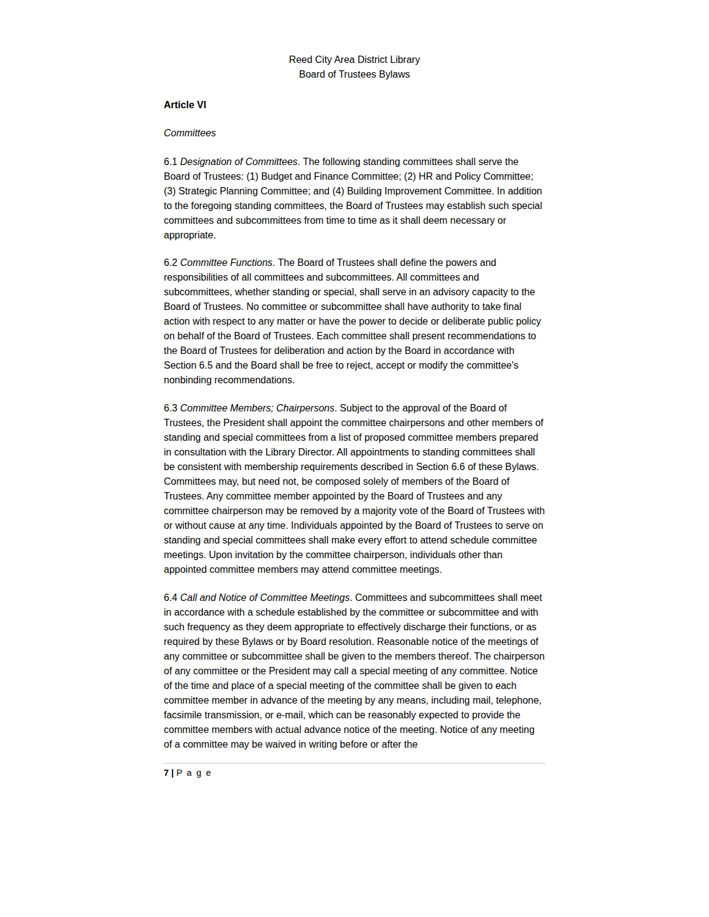Reed City Area District Library Board of Trustees Bylaws
Article VI
Committees
6.1 Designation of Committees. The following standing committees shall serve the Board of Trustees: (1) Budget and Finance Committee; (2) HR and Policy Committee; (3) Strategic Planning Committee; and (4) Building Improvement Committee. In addition to the foregoing standing committees, the Board of Trustees may establish such special committees and subcommittees from time to time as it shall deem necessary or appropriate.
6.2 Committee Functions. The Board of Trustees shall define the powers and responsibilities of all committees and subcommittees. All committees and subcommittees, whether standing or special, shall serve in an advisory capacity to the Board of Trustees. No committee or subcommittee shall have authority to take final action with respect to any matter or have the power to decide or deliberate public policy on behalf of the Board of Trustees. Each committee shall present recommendations to the Board of Trustees for deliberation and action by the Board in accordance with Section 6.5 and the Board shall be free to reject, accept or modify the committee's nonbinding recommendations.
6.3 Committee Members; Chairpersons. Subject to the approval of the Board of Trustees, the President shall appoint the committee chairpersons and other members of standing and special committees from a list of proposed committee members prepared in consultation with the Library Director. All appointments to standing committees shall be consistent with membership requirements described in Section 6.6 of these Bylaws. Committees may, but need not, be composed solely of members of the Board of Trustees. Any committee member appointed by the Board of Trustees and any committee chairperson may be removed by a majority vote of the Board of Trustees with or without cause at any time. Individuals appointed by the Board of Trustees to serve on standing and special committees shall make every effort to attend schedule committee meetings. Upon invitation by the committee chairperson, individuals other than appointed committee members may attend committee meetings.
6.4 Call and Notice of Committee Meetings. Committees and subcommittees shall meet in accordance with a schedule established by the committee or subcommittee and with such frequency as they deem appropriate to effectively discharge their functions, or as required by these Bylaws or by Board resolution. Reasonable notice of the meetings of any committee or subcommittee shall be given to the members thereof. The chairperson of any committee or the President may call a special meeting of any committee. Notice of the time and place of a special meeting of the committee shall be given to each committee member in advance of the meeting by any means, including mail, telephone, facsimile transmission, or e-mail, which can be reasonably expected to provide the committee members with actual advance notice of the meeting. Notice of any meeting of a committee may be waived in writing before or after the
7 | P a g e